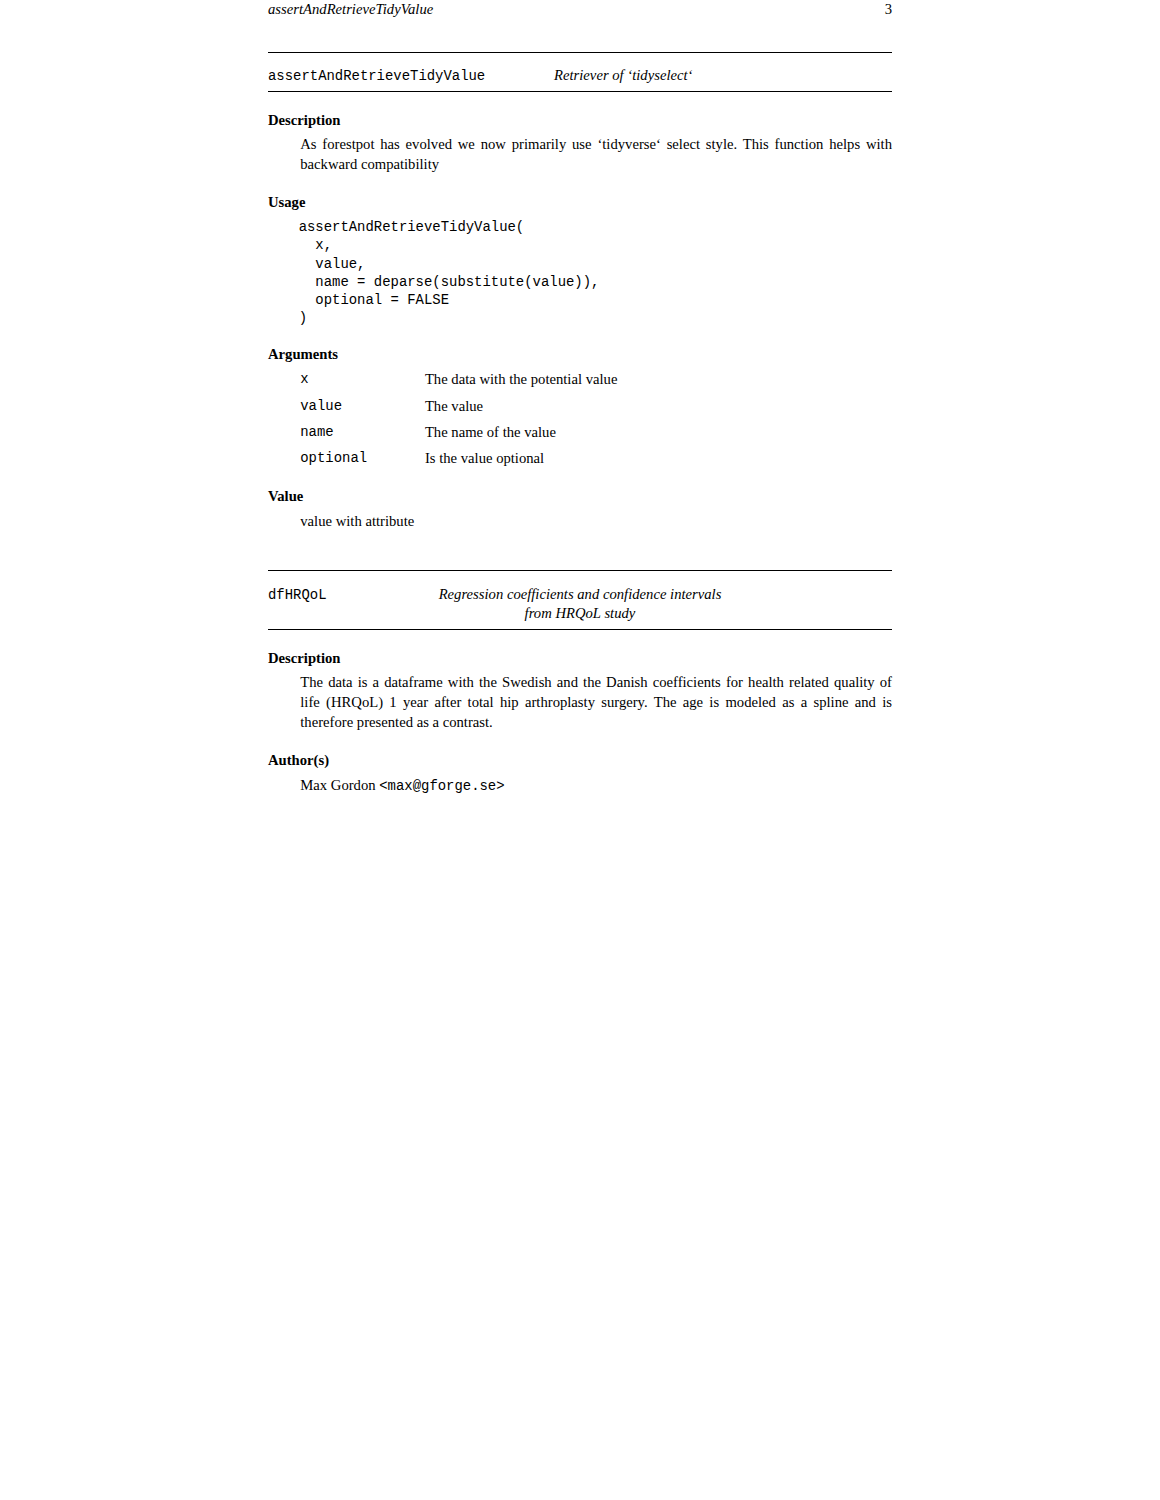assertAndRetrieveTidyValue 3
assertAndRetrieveTidyValue Retriever of ‘tidyselect‘
Description
As forestpot has evolved we now primarily use ‘tidyverse‘ select style. This function helps with backward compatibility
Usage
assertAndRetrieveTidyValue(
  x,
  value,
  name = deparse(substitute(value)),
  optional = FALSE
)
Arguments
x
The data with the potential value
value
The value
name
The name of the value
optional
Is the value optional
Value
value with attribute
dfHRQoL Regression coefficients and confidence intervals from HRQoL study
Description
The data is a dataframe with the Swedish and the Danish coefficients for health related quality of life (HRQoL) 1 year after total hip arthroplasty surgery. The age is modeled as a spline and is therefore presented as a contrast.
Author(s)
Max Gordon <max@gforge.se>